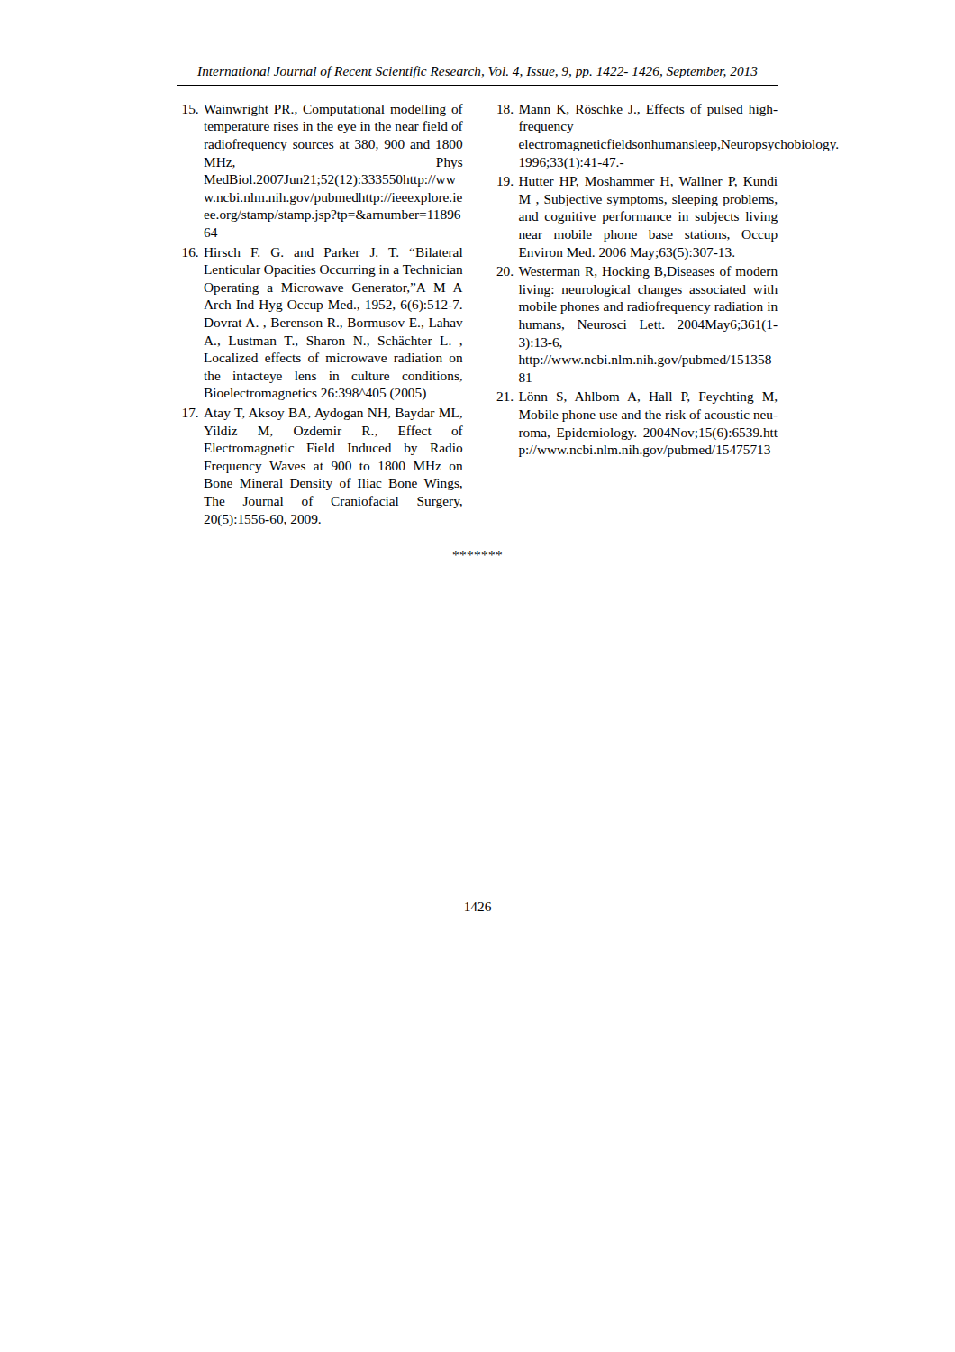International Journal of Recent Scientific Research, Vol. 4, Issue, 9, pp. 1422- 1426, September, 2013
15. Wainwright PR., Computational modelling of temperature rises in the eye in the near field of radiofrequency sources at 380, 900 and 1800 MHz, Phys MedBiol.2007Jun21;52(12):333550http://www.ncbi.nlm.nih.gov/pubmedhttp://ieeexplore.ieee.org/stamp/stamp.jsp?tp=&arnumber=1189664
16. Hirsch F. G. and Parker J. T. “Bilateral Lenticular Opacities Occurring in a Technician Operating a Microwave Generator,”A M A Arch Ind Hyg Occup Med., 1952, 6(6):512-7. Dovrat A. , Berenson R., Bormusov E., Lahav A., Lustman T., Sharon N., Schächter L. , Localized effects of microwave radiation on the intacteye lens in culture conditions, Bioelectromagnetics 26:398^405 (2005)
17. Atay T, Aksoy BA, Aydogan NH, Baydar ML, Yildiz M, Ozdemir R., Effect of Electromagnetic Field Induced by Radio Frequency Waves at 900 to 1800 MHz on Bone Mineral Density of Iliac Bone Wings, The Journal of Craniofacial Surgery, 20(5):1556-60, 2009.
18. Mann K, Röschke J., Effects of pulsed high-frequency electromagneticfieldsonhumansleep,Neuropsychobiology. 1996;33(1):41-47.-
19. Hutter HP, Moshammer H, Wallner P, Kundi M , Subjective symptoms, sleeping problems, and cognitive performance in subjects living near mobile phone base stations, Occup Environ Med. 2006 May;63(5):307-13.
20. Westerman R, Hocking B,Diseases of modern living: neurological changes associated with mobile phones and radiofrequency radiation in humans, Neurosci Lett. 2004May6;361(1-3):13-6,
http://www.ncbi.nlm.nih.gov/pubmed/15135881
21. Lönn S, Ahlbom A, Hall P, Feychting M, Mobile phone use and the risk of acoustic neuroma, Epidemiology. 2004Nov;15(6):6539.http://www.ncbi.nlm.nih.gov/pubmed/15475713
*******
1426